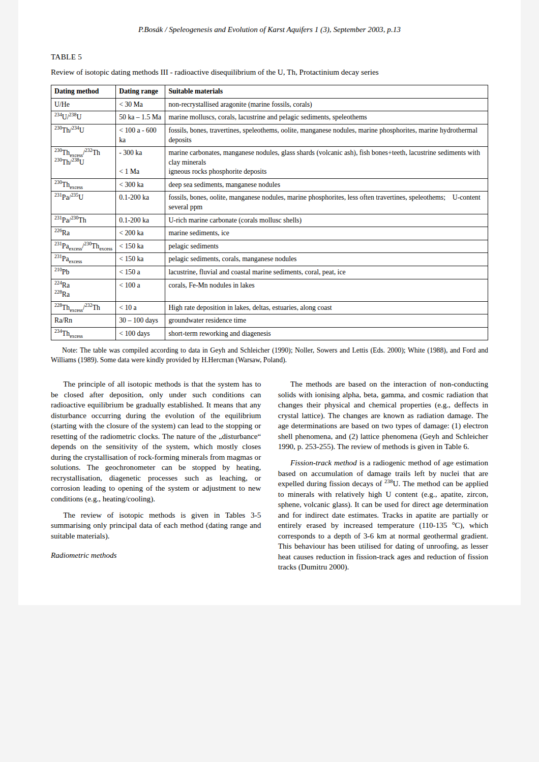P.Bosák / Speleogenesis and Evolution of Karst Aquifers 1 (3), September 2003, p.13
TABLE 5
Review of isotopic dating methods III - radioactive disequilibrium of the U, Th, Protactinium decay series
| Dating method | Dating range | Suitable materials |
| --- | --- | --- |
| U/He | < 30 Ma | non-recrystallised aragonite (marine fossils, corals) |
| 234 U/ 238 U | 50 ka – 1.5 Ma | marine molluscs, corals, lacustrine and pelagic sediments, speleothems |
| 230 Th/ 234 U | < 100 a - 600 ka | fossils, bones, travertines, speleothems, oolite, manganese nodules, marine phosphorites, marine hydrothermal deposits |
| 230 Th excess / 232 Th 230 Th/ 238 U | - 300 ka < 1 Ma | marine carbonates, manganese nodules, glass shards (volcanic ash), fish bones+teeth, lacustrine sediments with clay minerals igneous rocks phosphorite deposits |
| 230 Th excess | < 300 ka | deep sea sediments, manganese nodules |
| 231 Pa/ 235 U | 0.1-200 ka | fossils, bones, oolite, manganese nodules, marine phosphorites, less often travertines, speleothems; U-content several ppm |
| 231 Pa/ 230 Th | 0.1-200 ka | U-rich marine carbonate (corals mollusc shells) |
| 226 Ra | < 200 ka | marine sediments, ice |
| 231 Pa excess / 230 Th excess | < 150 ka | pelagic sediments |
| 231 Pa excess | < 150 ka | pelagic sediments, corals, manganese nodules |
| 210 Pb | < 150 a | lacustrine, fluvial and coastal marine sediments, coral, peat, ice |
| 224 Ra 228 Ra | < 100 a | corals, Fe-Mn nodules in lakes |
| 228 Th excess / 232 Th | < 10 a | High rate deposition in lakes, deltas, estuaries, along coast |
| Ra/Rn | 30 – 100 days | groundwater residence time |
| 234 Th excess | < 100 days | short-term reworking and diagenesis |
Note: The table was compiled according to data in Geyh and Schleicher (1990); Noller, Sowers and Lettis (Eds. 2000); White (1988), and Ford and Williams (1989). Some data were kindly provided by H.Hercman (Warsaw, Poland).
The principle of all isotopic methods is that the system has to be closed after deposition, only under such conditions can radioactive equilibrium be gradually established. It means that any disturbance occurring during the evolution of the equilibrium (starting with the closure of the system) can lead to the stopping or resetting of the radiometric clocks. The nature of the „disturbance“ depends on the sensitivity of the system, which mostly closes during the crystallisation of rock-forming minerals from magmas or solutions. The geochronometer can be stopped by heating, recrystallisation, diagenetic processes such as leaching, or corrosion leading to opening of the system or adjustment to new conditions (e.g., heating/cooling).
The review of isotopic methods is given in Tables 3-5 summarising only principal data of each method (dating range and suitable materials).
Radiometric methods
The methods are based on the interaction of non-conducting solids with ionising alpha, beta, gamma, and cosmic radiation that changes their physical and chemical properties (e.g., deffects in crystal lattice). The changes are known as radiation damage. The age determinations are based on two types of damage: (1) electron shell phenomena, and (2) lattice phenomena (Geyh and Schleicher 1990, p. 253-255). The review of methods is given in Table 6.
Fission-track method is a radiogenic method of age estimation based on accumulation of damage trails left by nuclei that are expelled during fission decays of 238U. The method can be applied to minerals with relatively high U content (e.g., apatite, zircon, sphene, volcanic glass). It can be used for direct age determination and for indirect date estimates. Tracks in apatite are partially or entirely erased by increased temperature (110-135 oC), which corresponds to a depth of 3-6 km at normal geothermal gradient. This behaviour has been utilised for dating of unroofing, as lesser heat causes reduction in fission-track ages and reduction of fission tracks (Dumitru 2000).